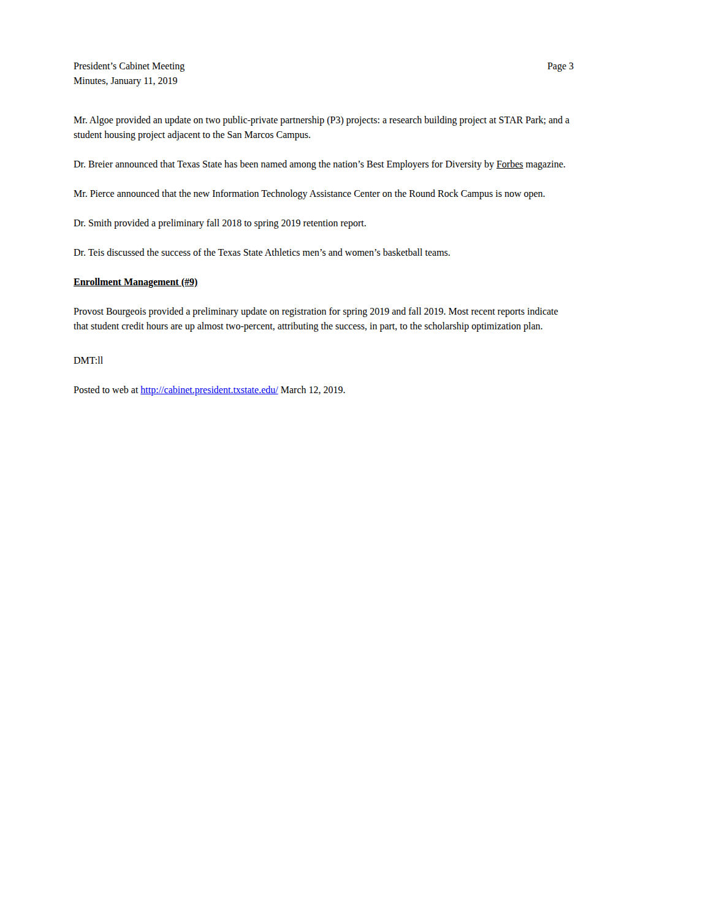President’s Cabinet Meeting
Minutes, January 11, 2019
Page 3
Mr. Algoe provided an update on two public-private partnership (P3) projects: a research building project at STAR Park; and a student housing project adjacent to the San Marcos Campus.
Dr. Breier announced that Texas State has been named among the nation’s Best Employers for Diversity by Forbes magazine.
Mr. Pierce announced that the new Information Technology Assistance Center on the Round Rock Campus is now open.
Dr. Smith provided a preliminary fall 2018 to spring 2019 retention report.
Dr. Teis discussed the success of the Texas State Athletics men’s and women’s basketball teams.
Enrollment Management (#9)
Provost Bourgeois provided a preliminary update on registration for spring 2019 and fall 2019. Most recent reports indicate that student credit hours are up almost two-percent, attributing the success, in part, to the scholarship optimization plan.
DMT:ll
Posted to web at http://cabinet.president.txstate.edu/ March 12, 2019.